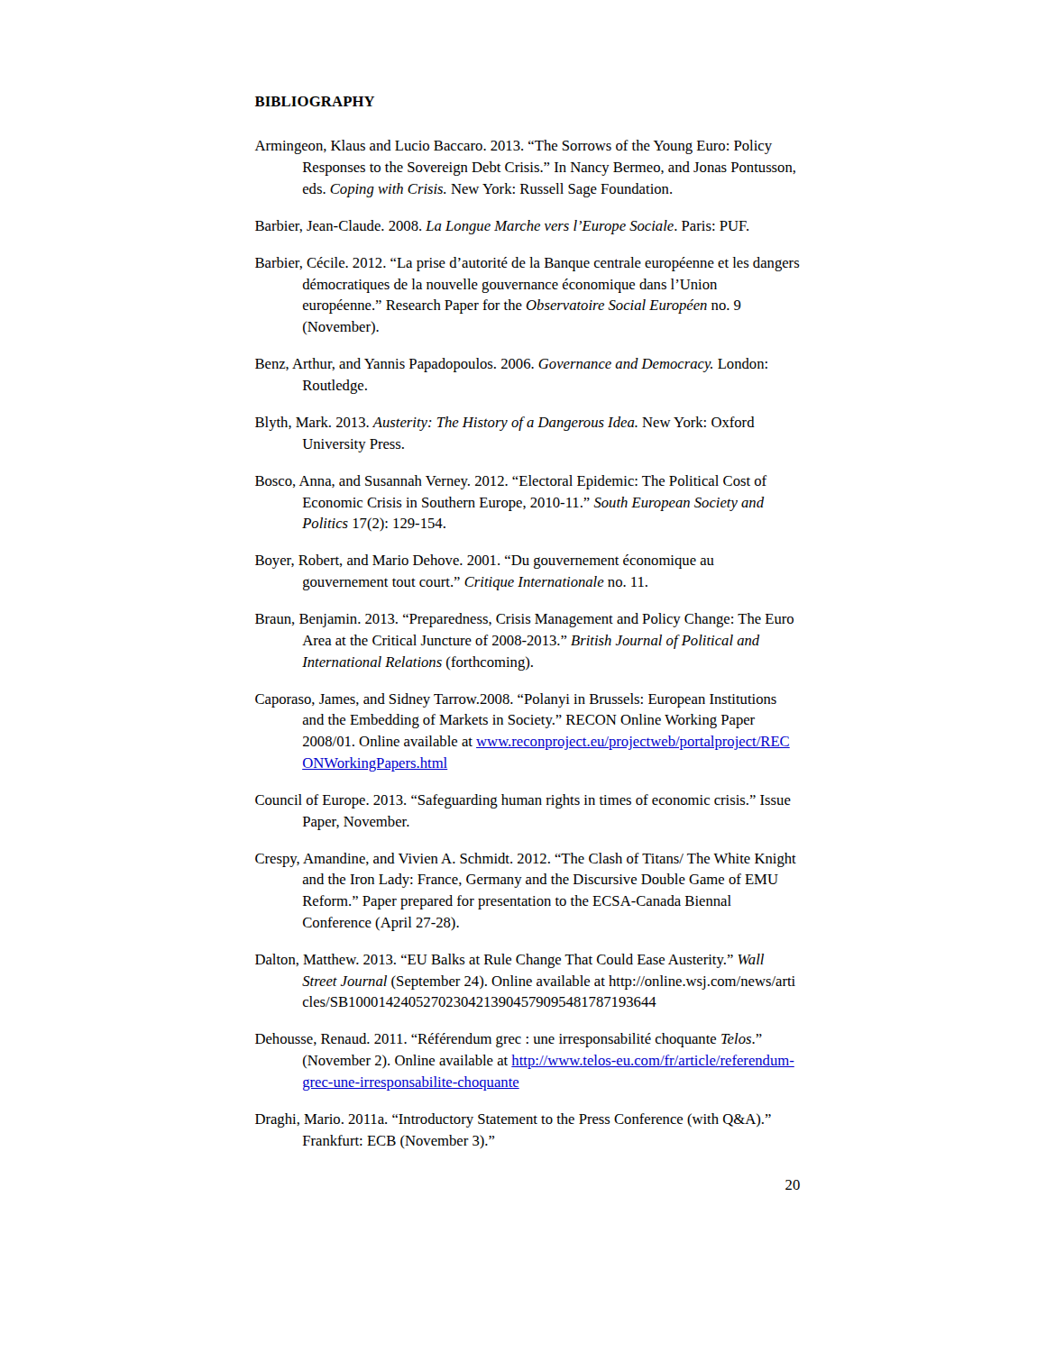BIBLIOGRAPHY
Armingeon, Klaus and Lucio Baccaro. 2013. “The Sorrows of the Young Euro: Policy Responses to the Sovereign Debt Crisis.” In Nancy Bermeo, and Jonas Pontusson, eds. Coping with Crisis. New York: Russell Sage Foundation.
Barbier, Jean-Claude. 2008. La Longue Marche vers l’Europe Sociale. Paris: PUF.
Barbier, Cécile. 2012. “La prise d’autorité de la Banque centrale européenne et les dangers démocratiques de la nouvelle gouvernance économique dans l’Union européenne.” Research Paper for the Observatoire Social Européen no. 9 (November).
Benz, Arthur, and Yannis Papadopoulos. 2006. Governance and Democracy. London: Routledge.
Blyth, Mark. 2013. Austerity: The History of a Dangerous Idea. New York: Oxford University Press.
Bosco, Anna, and Susannah Verney. 2012. “Electoral Epidemic: The Political Cost of Economic Crisis in Southern Europe, 2010-11.” South European Society and Politics 17(2): 129-154.
Boyer, Robert, and Mario Dehove. 2001. “Du gouvernement économique au gouvernement tout court.” Critique Internationale no. 11.
Braun, Benjamin. 2013. “Preparedness, Crisis Management and Policy Change: The Euro Area at the Critical Juncture of 2008-2013.” British Journal of Political and International Relations (forthcoming).
Caporaso, James, and Sidney Tarrow.2008. “Polanyi in Brussels: European Institutions and the Embedding of Markets in Society.” RECON Online Working Paper 2008/01. Online available at www.reconproject.eu/projectweb/portalproject/RECONWorkingPapers.html
Council of Europe. 2013. “Safeguarding human rights in times of economic crisis.” Issue Paper, November.
Crespy, Amandine, and Vivien A. Schmidt. 2012. “The Clash of Titans/ The White Knight and the Iron Lady: France, Germany and the Discursive Double Game of EMU Reform.” Paper prepared for presentation to the ECSA-Canada Biennal Conference (April 27-28).
Dalton, Matthew. 2013. “EU Balks at Rule Change That Could Ease Austerity.” Wall Street Journal (September 24). Online available at http://online.wsj.com/news/articles/SB10001424052702304213904579095481787193644
Dehousse, Renaud. 2011. “Référendum grec : une irresponsabilité choquante Telos.” (November 2). Online available at http://www.telos-eu.com/fr/article/referendum-grec-une-irresponsabilite-choquante
Draghi, Mario. 2011a. “Introductory Statement to the Press Conference (with Q&A).” Frankfurt: ECB (November 3).”
20